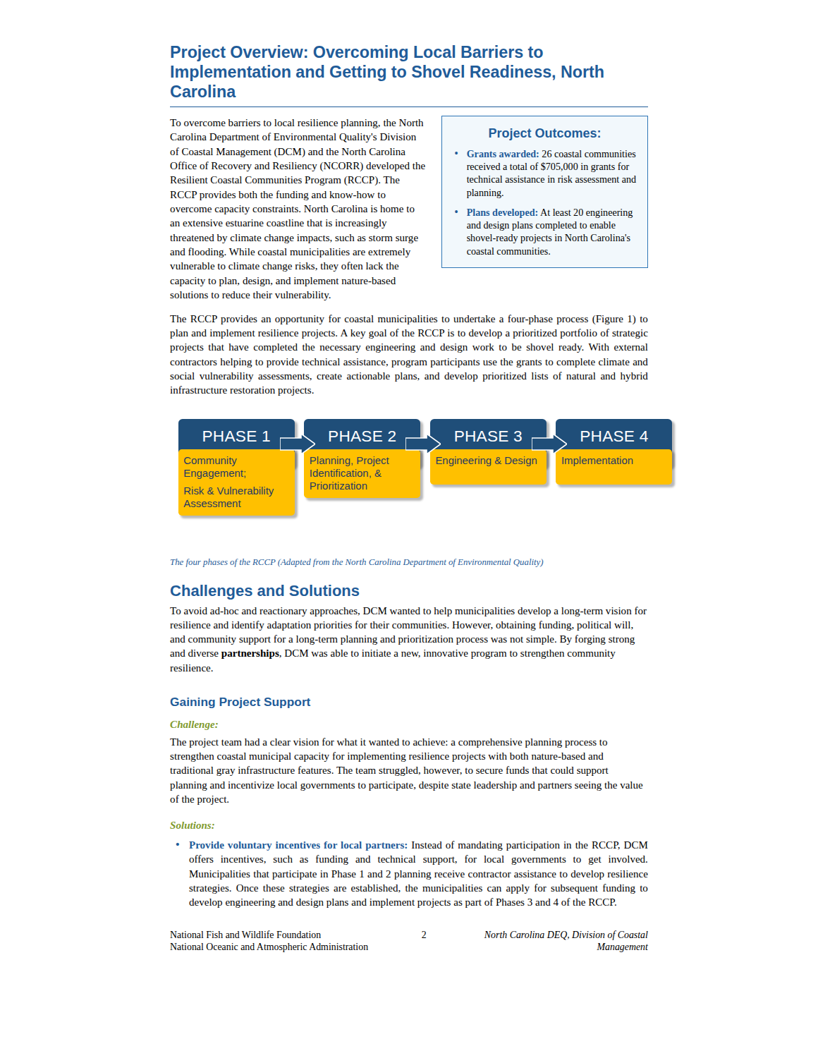Project Overview: Overcoming Local Barriers to Implementation and Getting to Shovel Readiness, North Carolina
To overcome barriers to local resilience planning, the North Carolina Department of Environmental Quality's Division of Coastal Management (DCM) and the North Carolina Office of Recovery and Resiliency (NCORR) developed the Resilient Coastal Communities Program (RCCP). The RCCP provides both the funding and know-how to overcome capacity constraints. North Carolina is home to an extensive estuarine coastline that is increasingly threatened by climate change impacts, such as storm surge and flooding. While coastal municipalities are extremely vulnerable to climate change risks, they often lack the capacity to plan, design, and implement nature-based solutions to reduce their vulnerability.
Project Outcomes:
Grants awarded: 26 coastal communities received a total of $705,000 in grants for technical assistance in risk assessment and planning.
Plans developed: At least 20 engineering and design plans completed to enable shovel-ready projects in North Carolina's coastal communities.
The RCCP provides an opportunity for coastal municipalities to undertake a four-phase process (Figure 1) to plan and implement resilience projects. A key goal of the RCCP is to develop a prioritized portfolio of strategic projects that have completed the necessary engineering and design work to be shovel ready. With external contractors helping to provide technical assistance, program participants use the grants to complete climate and social vulnerability assessments, create actionable plans, and develop prioritized lists of natural and hybrid infrastructure restoration projects.
PHASE 1
Community Engagement;
Risk & Vulnerability Assessment
PHASE 2
Planning, Project Identification, & Prioritization
PHASE 3
Engineering & Design
PHASE 4
Implementation
The four phases of the RCCP (Adapted from the North Carolina Department of Environmental Quality)
Challenges and Solutions
To avoid ad-hoc and reactionary approaches, DCM wanted to help municipalities develop a long-term vision for resilience and identify adaptation priorities for their communities. However, obtaining funding, political will, and community support for a long-term planning and prioritization process was not simple. By forging strong and diverse partnerships, DCM was able to initiate a new, innovative program to strengthen community resilience.
Gaining Project Support
Challenge:
The project team had a clear vision for what it wanted to achieve: a comprehensive planning process to strengthen coastal municipal capacity for implementing resilience projects with both nature-based and traditional gray infrastructure features. The team struggled, however, to secure funds that could support planning and incentivize local governments to participate, despite state leadership and partners seeing the value of the project.
Solutions:
Provide voluntary incentives for local partners: Instead of mandating participation in the RCCP, DCM offers incentives, such as funding and technical support, for local governments to get involved. Municipalities that participate in Phase 1 and 2 planning receive contractor assistance to develop resilience strategies. Once these strategies are established, the municipalities can apply for subsequent funding to develop engineering and design plans and implement projects as part of Phases 3 and 4 of the RCCP.
National Fish and Wildlife Foundation
National Oceanic and Atmospheric Administration
2
North Carolina DEQ, Division of Coastal Management